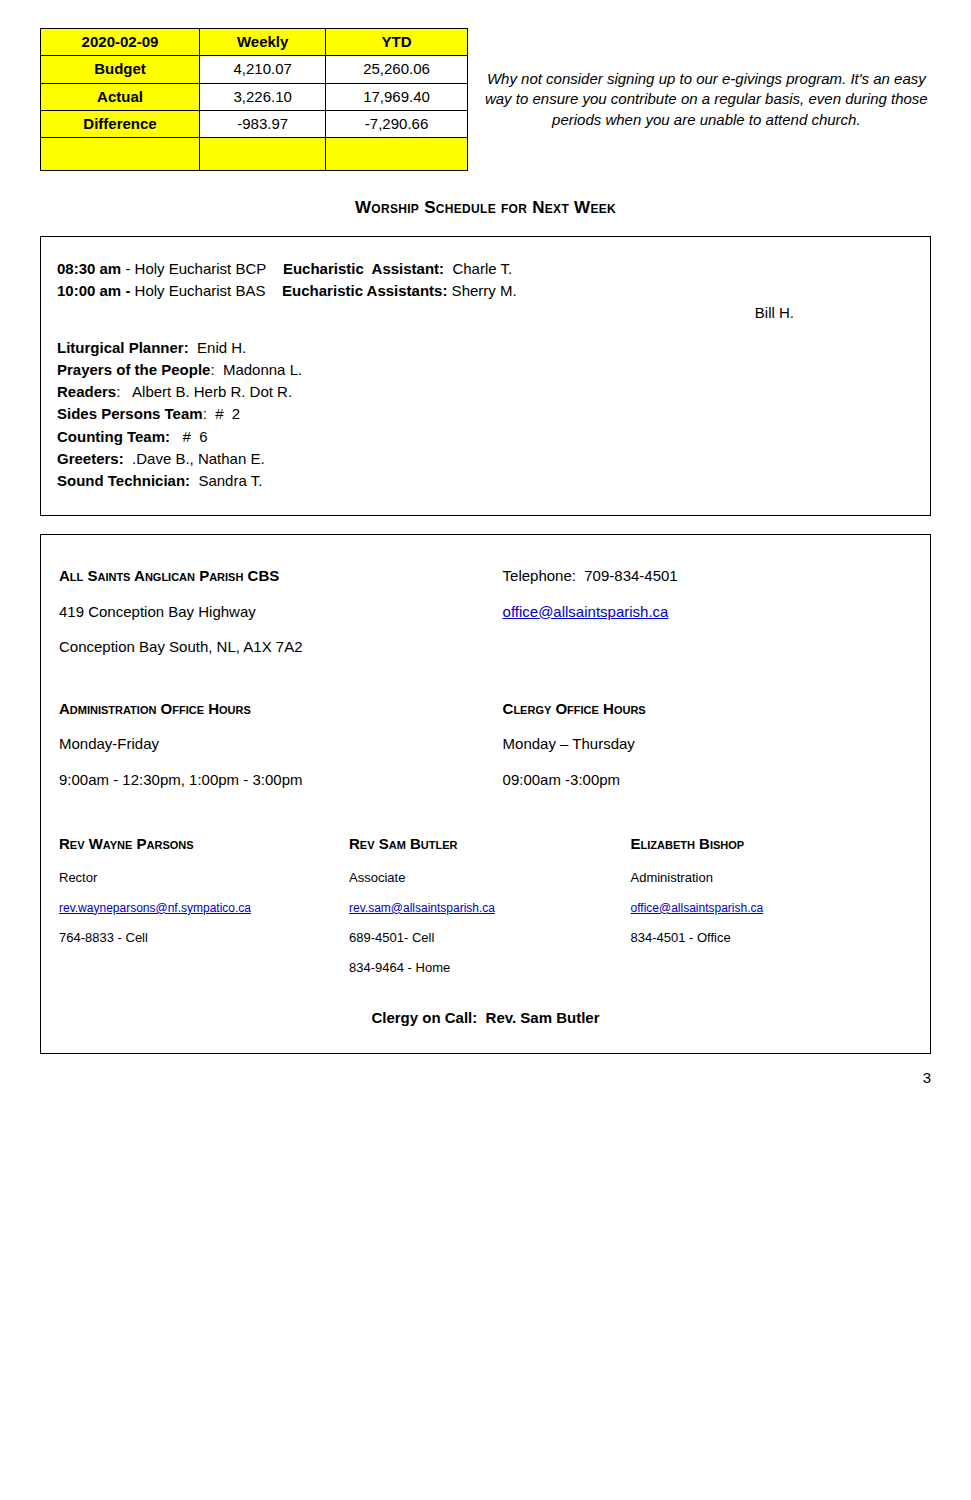| 2020-02-09 | Weekly | YTD |
| --- | --- | --- |
| Budget | 4,210.07 | 25,260.06 |
| Actual | 3,226.10 | 17,969.40 |
| Difference | -983.97 | -7,290.66 |
Why not consider signing up to our e-givings program. It's an easy way to ensure you contribute on a regular basis, even during those periods when you are unable to attend church.
Worship Schedule for Next Week
08:30 am - Holy Eucharist BCP Eucharistic Assistant: Charle T.
10:00 am - Holy Eucharist BAS Eucharistic Assistants: Sherry M.
Bill H.
Liturgical Planner: Enid H.
Prayers of the People: Madonna L.
Readers: Albert B. Herb R. Dot R.
Sides Persons Team: # 2
Counting Team: # 6
Greeters: .Dave B., Nathan E.
Sound Technician: Sandra T.
| All Saints Anglican Parish CBS 419 Conception Bay Highway Conception Bay South, NL, A1X 7A2 | Telephone: 709-834-4501 office@allsaintsparish.ca |
| Administration Office Hours Monday-Friday 9:00am - 12:30pm, 1:00pm - 3:00pm | Clergy Office Hours Monday – Thursday 09:00am -3:00pm |
| Rev Wayne Parsons Rector rev.wayneparsons@nf.sympatico.ca 764-8833 - Cell | Rev Sam Butler Associate rev.sam@allsaintsparish.ca 689-4501- Cell 834-9464 - Home | Elizabeth Bishop Administration office@allsaintsparish.ca 834-4501 - Office |
Clergy on Call: Rev. Sam Butler
3